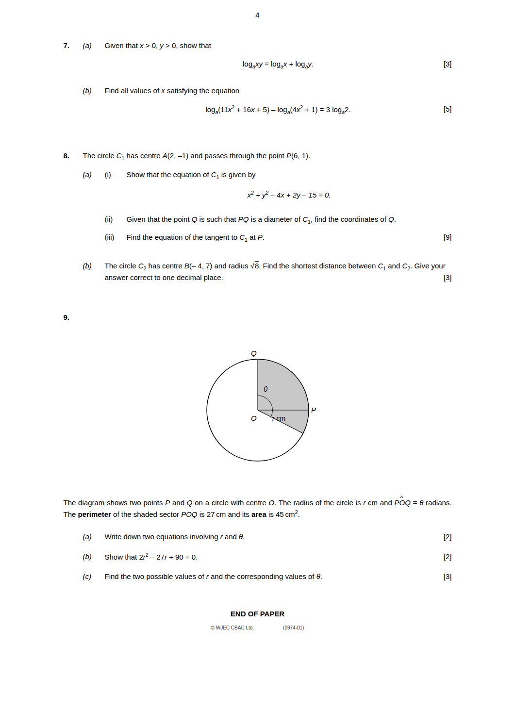4
7.
(a)
Given that x > 0, y > 0, show that
logaxy = logax + logay. [3]
(b)
Find all values of x satisfying the equation
loga(11x2 + 16x + 5) – loga(4x2 + 1) = 3 loga2. [5]
8.
The circle C1 has centre A(2, –1) and passes through the point P(6, 1).
(a)
(i)
Show that the equation of C1 is given by
x2 + y2 – 4x + 2y – 15 = 0.
(ii)
Given that the point Q is such that PQ is a diameter of C1, find the coordinates of Q.
(iii)
Find the equation of the tangent to C1 at P. [9]
(b)
The circle C2 has centre B(– 4, 7) and radius √8. Find the shortest distance between C1 and C2. Give your answer correct to one decimal place. [3]
9.
Q P O θ r cm
The diagram shows two points P and Q on a circle with centre O. The radius of the circle is r cm and P^OQ = θ radians. The perimeter of the shaded sector POQ is 27 cm and its area is 45 cm2.
(a)
Write down two equations involving r and θ. [2]
(b)
Show that 2r2 – 27r + 90 = 0. [2]
(c)
Find the two possible values of r and the corresponding values of θ. [3]
END OF PAPER
© WJEC CBAC Ltd.(0974-01)